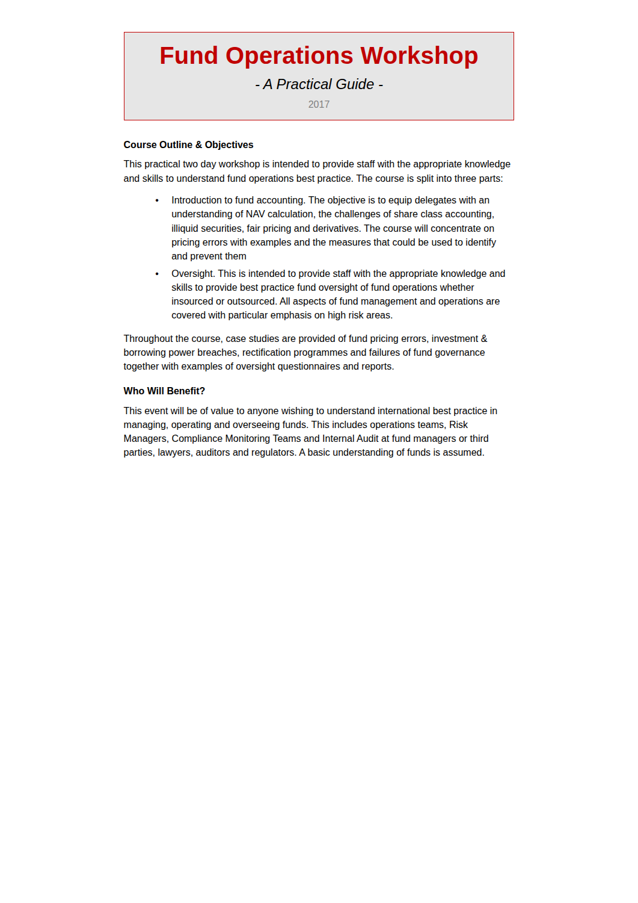Fund Operations Workshop
- A Practical Guide -
2017
Course Outline & Objectives
This practical two day workshop is intended to provide staff with the appropriate knowledge and skills to understand fund operations best practice. The course is split into three parts:
Introduction to fund accounting. The objective is to equip delegates with an understanding of NAV calculation, the challenges of share class accounting, illiquid securities, fair pricing and derivatives. The course will concentrate on pricing errors with examples and the measures that could be used to identify and prevent them
Oversight. This is intended to provide staff with the appropriate knowledge and skills to provide best practice fund oversight of fund operations whether insourced or outsourced. All aspects of fund management and operations are covered with particular emphasis on high risk areas.
Throughout the course, case studies are provided of fund pricing errors, investment & borrowing power breaches, rectification programmes and failures of fund governance together with examples of oversight questionnaires and reports.
Who Will Benefit?
This event will be of value to anyone wishing to understand international best practice in managing, operating and overseeing funds. This includes operations teams, Risk Managers, Compliance Monitoring Teams and Internal Audit at fund managers or third parties, lawyers, auditors and regulators. A basic understanding of funds is assumed.